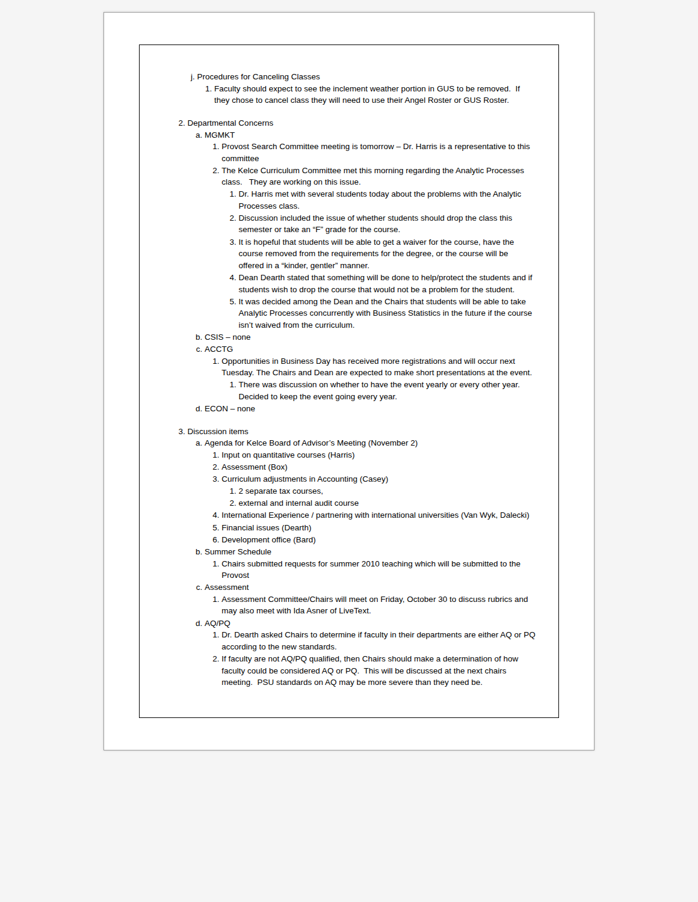Procedures for Canceling Classes
Faculty should expect to see the inclement weather portion in GUS to be removed. If they chose to cancel class they will need to use their Angel Roster or GUS Roster.
Departmental Concerns
MGMKT
Provost Search Committee meeting is tomorrow – Dr. Harris is a representative to this committee
The Kelce Curriculum Committee met this morning regarding the Analytic Processes class. They are working on this issue.
Dr. Harris met with several students today about the problems with the Analytic Processes class.
Discussion included the issue of whether students should drop the class this semester or take an “F” grade for the course.
It is hopeful that students will be able to get a waiver for the course, have the course removed from the requirements for the degree, or the course will be offered in a “kinder, gentler” manner.
Dean Dearth stated that something will be done to help/protect the students and if students wish to drop the course that would not be a problem for the student.
It was decided among the Dean and the Chairs that students will be able to take Analytic Processes concurrently with Business Statistics in the future if the course isn’t waived from the curriculum.
CSIS – none
ACCTG
Opportunities in Business Day has received more registrations and will occur next Tuesday. The Chairs and Dean are expected to make short presentations at the event.
There was discussion on whether to have the event yearly or every other year. Decided to keep the event going every year.
ECON – none
Discussion items
Agenda for Kelce Board of Advisor’s Meeting (November 2)
Input on quantitative courses (Harris)
Assessment (Box)
Curriculum adjustments in Accounting (Casey)
2 separate tax courses,
external and internal audit course
International Experience / partnering with international universities (Van Wyk, Dalecki)
Financial issues (Dearth)
Development office (Bard)
Summer Schedule
Chairs submitted requests for summer 2010 teaching which will be submitted to the Provost
Assessment
Assessment Committee/Chairs will meet on Friday, October 30 to discuss rubrics and may also meet with Ida Asner of LiveText.
AQ/PQ
Dr. Dearth asked Chairs to determine if faculty in their departments are either AQ or PQ according to the new standards.
If faculty are not AQ/PQ qualified, then Chairs should make a determination of how faculty could be considered AQ or PQ. This will be discussed at the next chairs meeting. PSU standards on AQ may be more severe than they need be.